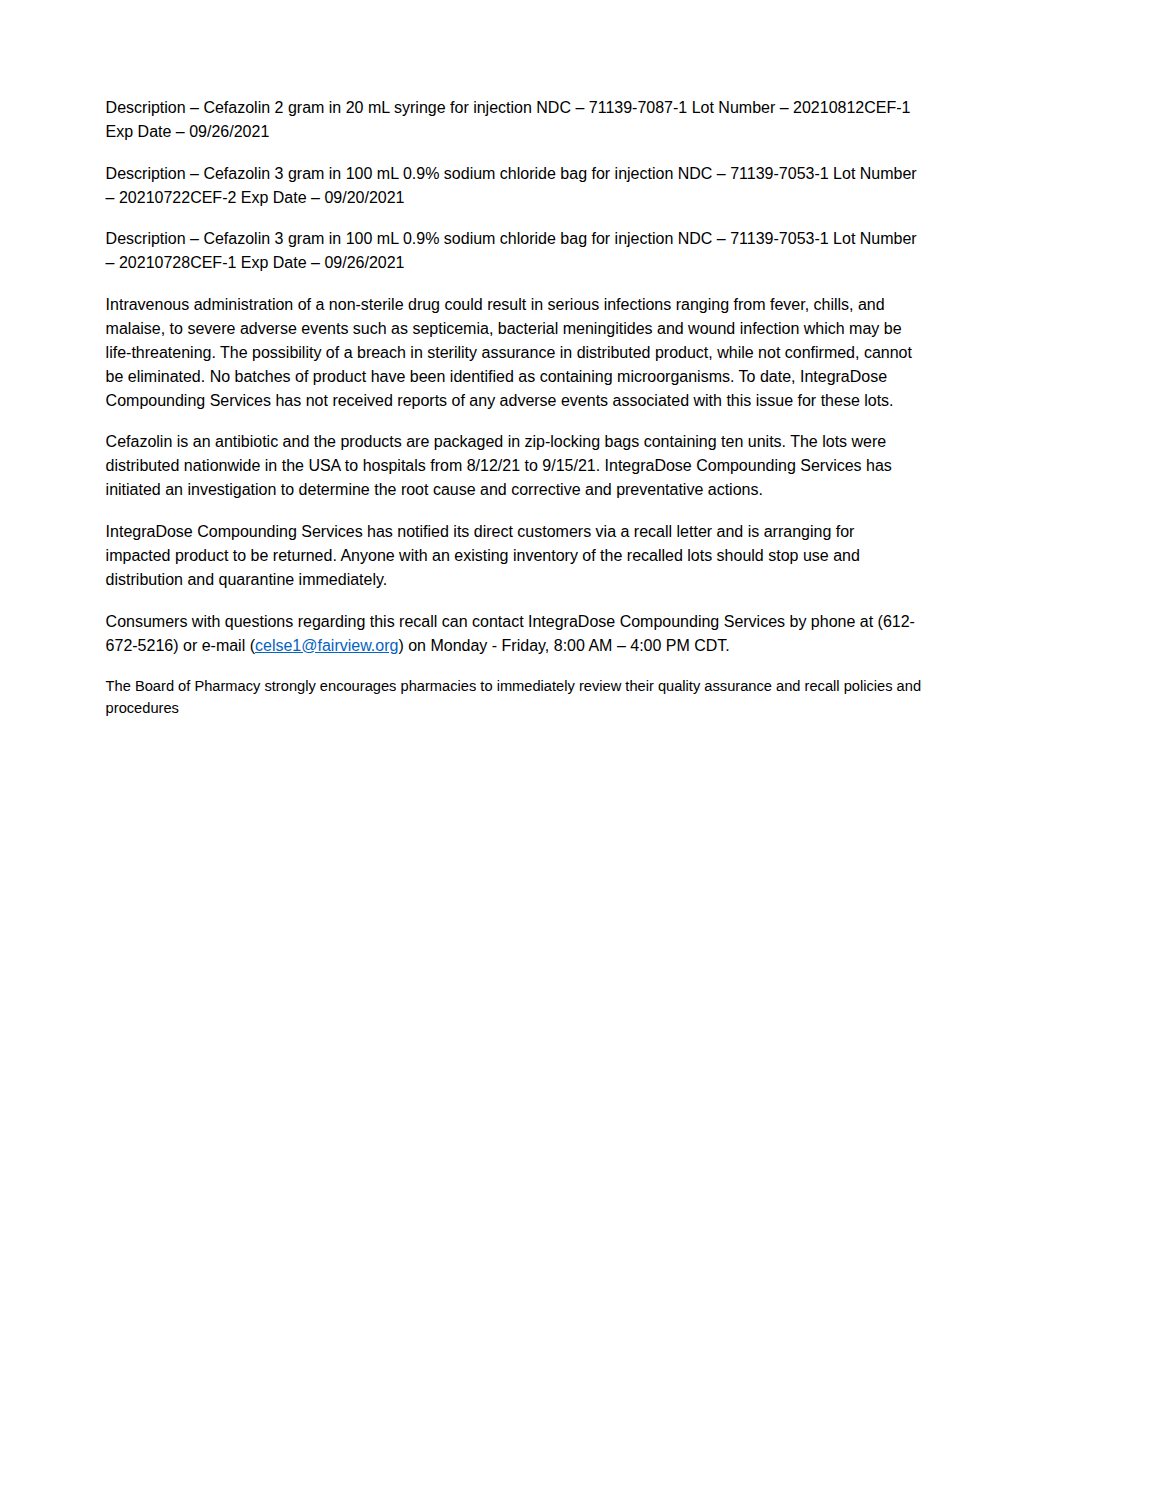Description – Cefazolin 2 gram in 20 mL syringe for injection NDC – 71139-7087-1 Lot Number – 20210812CEF-1 Exp Date – 09/26/2021
Description – Cefazolin 3 gram in 100 mL 0.9% sodium chloride bag for injection NDC – 71139-7053-1 Lot Number – 20210722CEF-2 Exp Date – 09/20/2021
Description – Cefazolin 3 gram in 100 mL 0.9% sodium chloride bag for injection NDC – 71139-7053-1 Lot Number – 20210728CEF-1 Exp Date – 09/26/2021
Intravenous administration of a non-sterile drug could result in serious infections ranging from fever, chills, and malaise, to severe adverse events such as septicemia, bacterial meningitides and wound infection which may be life-threatening. The possibility of a breach in sterility assurance in distributed product, while not confirmed, cannot be eliminated. No batches of product have been identified as containing microorganisms. To date, IntegraDose Compounding Services has not received reports of any adverse events associated with this issue for these lots.
Cefazolin is an antibiotic and the products are packaged in zip-locking bags containing ten units. The lots were distributed nationwide in the USA to hospitals from 8/12/21 to 9/15/21. IntegraDose Compounding Services has initiated an investigation to determine the root cause and corrective and preventative actions.
IntegraDose Compounding Services has notified its direct customers via a recall letter and is arranging for impacted product to be returned. Anyone with an existing inventory of the recalled lots should stop use and distribution and quarantine immediately.
Consumers with questions regarding this recall can contact IntegraDose Compounding Services by phone at (612-672-5216) or e-mail (celse1@fairview.org) on Monday - Friday, 8:00 AM – 4:00 PM CDT.
The Board of Pharmacy strongly encourages pharmacies to immediately review their quality assurance and recall policies and procedures